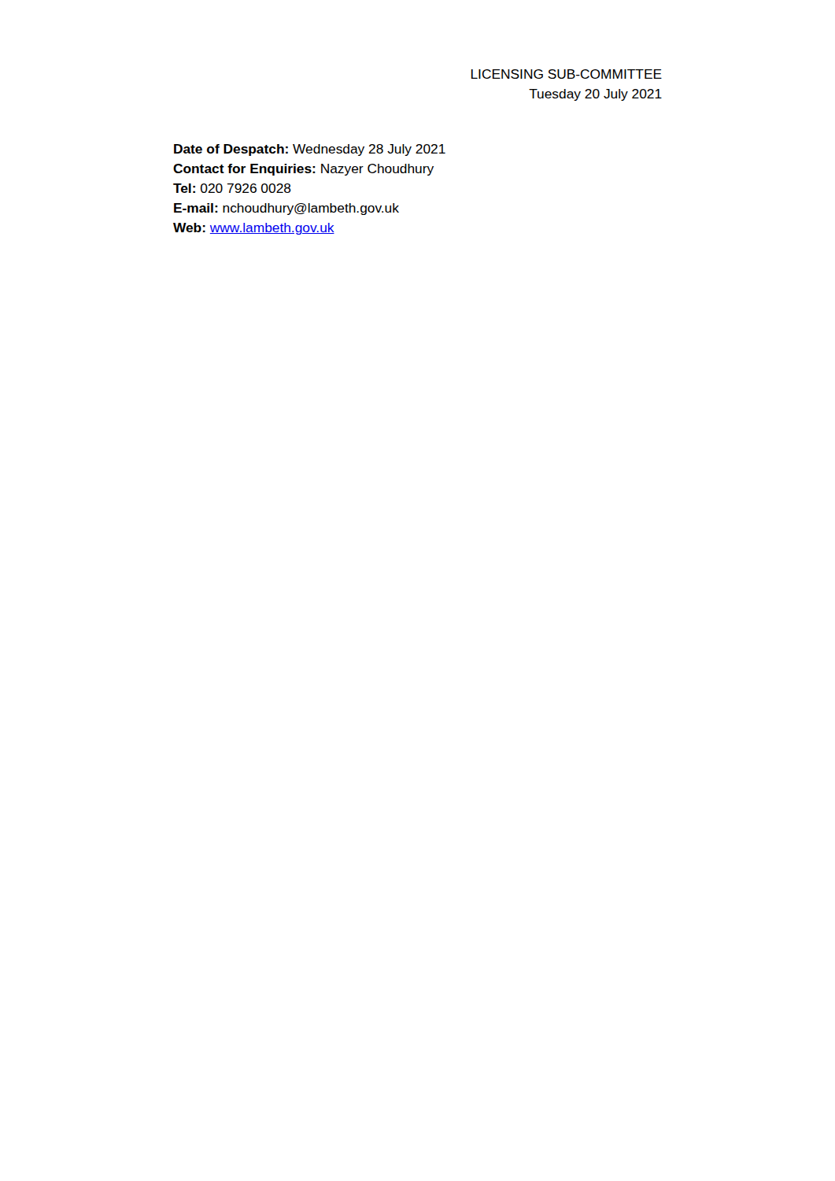LICENSING SUB-COMMITTEE Tuesday 20 July 2021
Date of Despatch: Wednesday 28 July 2021
Contact for Enquiries: Nazyer Choudhury
Tel: 020 7926 0028
E-mail: nchoudhury@lambeth.gov.uk
Web: www.lambeth.gov.uk